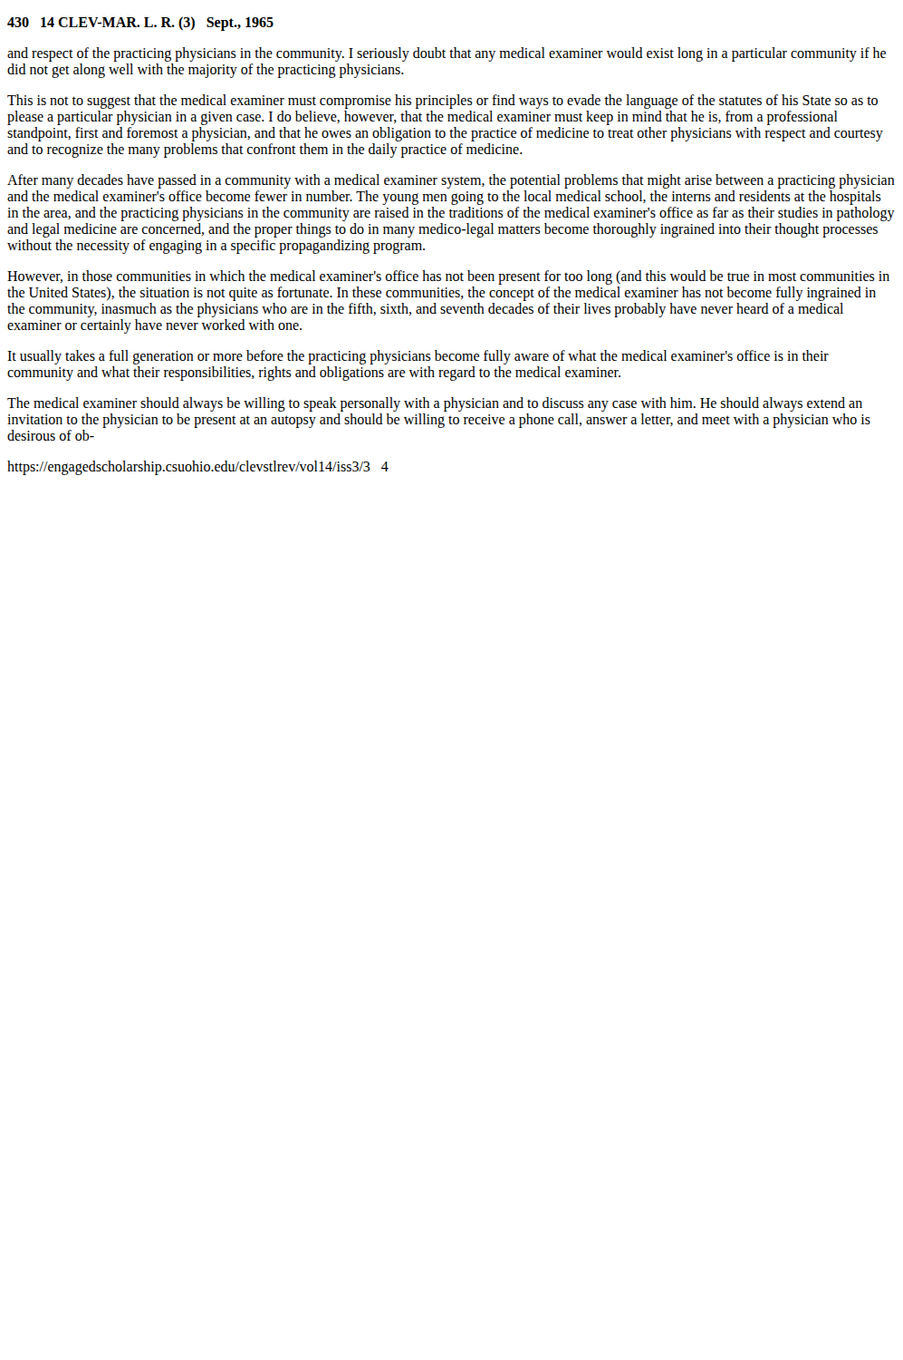430 14 CLEV-MAR. L. R. (3) Sept., 1965
and respect of the practicing physicians in the community. I seriously doubt that any medical examiner would exist long in a particular community if he did not get along well with the majority of the practicing physicians.
This is not to suggest that the medical examiner must compromise his principles or find ways to evade the language of the statutes of his State so as to please a particular physician in a given case. I do believe, however, that the medical examiner must keep in mind that he is, from a professional standpoint, first and foremost a physician, and that he owes an obligation to the practice of medicine to treat other physicians with respect and courtesy and to recognize the many problems that confront them in the daily practice of medicine.
After many decades have passed in a community with a medical examiner system, the potential problems that might arise between a practicing physician and the medical examiner's office become fewer in number. The young men going to the local medical school, the interns and residents at the hospitals in the area, and the practicing physicians in the community are raised in the traditions of the medical examiner's office as far as their studies in pathology and legal medicine are concerned, and the proper things to do in many medico-legal matters become thoroughly ingrained into their thought processes without the necessity of engaging in a specific propagandizing program.
However, in those communities in which the medical examiner's office has not been present for too long (and this would be true in most communities in the United States), the situation is not quite as fortunate. In these communities, the concept of the medical examiner has not become fully ingrained in the community, inasmuch as the physicians who are in the fifth, sixth, and seventh decades of their lives probably have never heard of a medical examiner or certainly have never worked with one.
It usually takes a full generation or more before the practicing physicians become fully aware of what the medical examiner's office is in their community and what their responsibilities, rights and obligations are with regard to the medical examiner.
The medical examiner should always be willing to speak personally with a physician and to discuss any case with him. He should always extend an invitation to the physician to be present at an autopsy and should be willing to receive a phone call, answer a letter, and meet with a physician who is desirous of ob-
https://engagedscholarship.csuohio.edu/clevstlrev/vol14/iss3/3 4